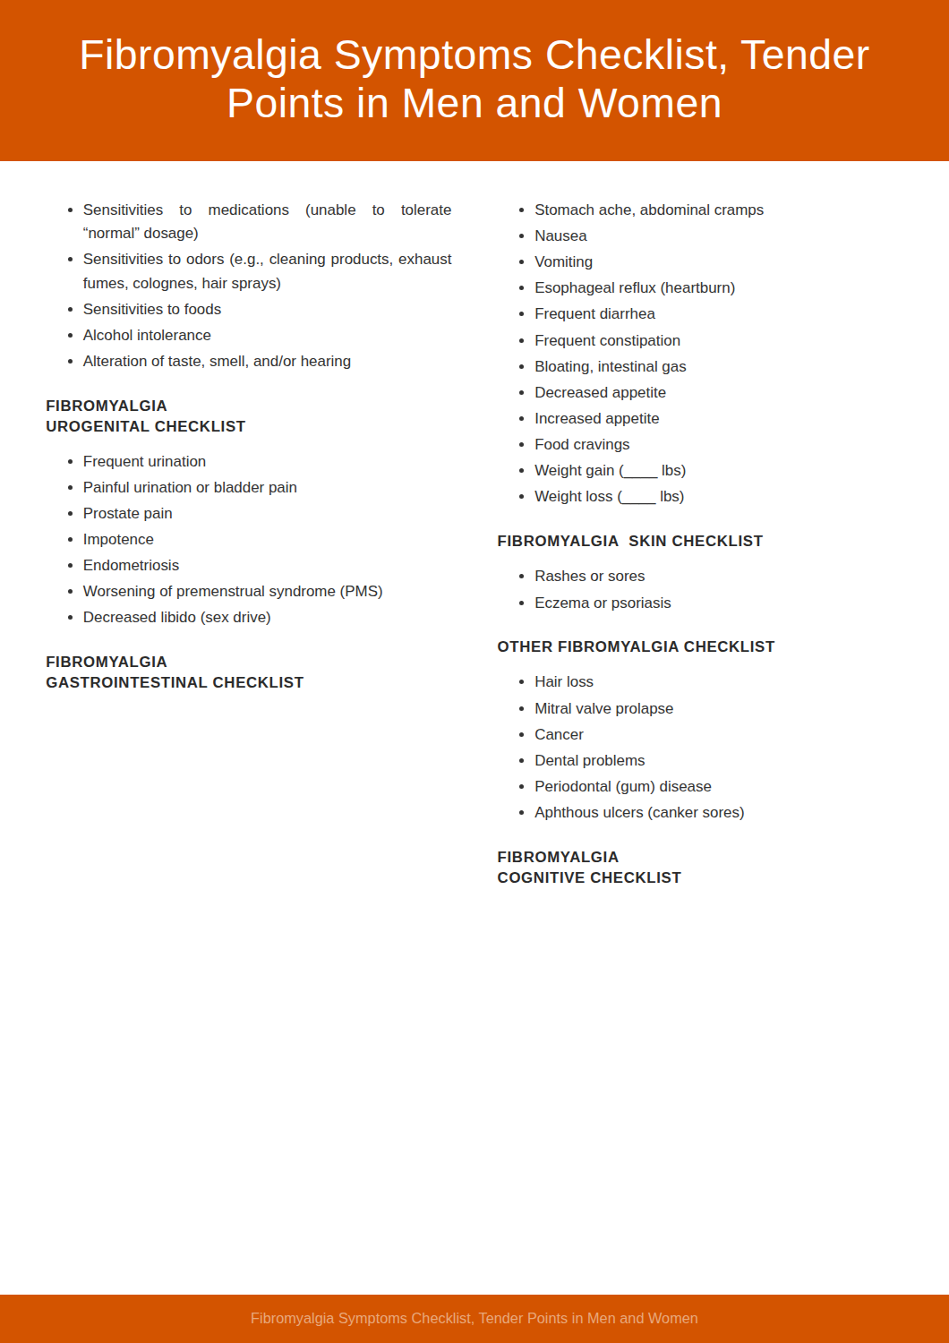Fibromyalgia Symptoms Checklist, Tender Points in Men and Women
Sensitivities to medications (unable to tolerate “normal” dosage)
Sensitivities to odors (e.g., cleaning products, exhaust fumes, colognes, hair sprays)
Sensitivities to foods
Alcohol intolerance
Alteration of taste, smell, and/or hearing
Fibromyalgia
Urogenital Checklist
Frequent urination
Painful urination or bladder pain
Prostate pain
Impotence
Endometriosis
Worsening of premenstrual syndrome (PMS)
Decreased libido (sex drive)
Fibromyalgia
Gastrointestinal Checklist
Stomach ache, abdominal cramps
Nausea
Vomiting
Esophageal reflux (heartburn)
Frequent diarrhea
Frequent constipation
Bloating, intestinal gas
Decreased appetite
Increased appetite
Food cravings
Weight gain (____ lbs)
Weight loss (____ lbs)
Fibromyalgia Skin Checklist
Rashes or sores
Eczema or psoriasis
Other Fibromyalgia Checklist
Hair loss
Mitral valve prolapse
Cancer
Dental problems
Periodontal (gum) disease
Aphthous ulcers (canker sores)
Fibromyalgia
Cognitive Checklist
Fibromyalgia Symptoms Checklist, Tender Points in Men and Women